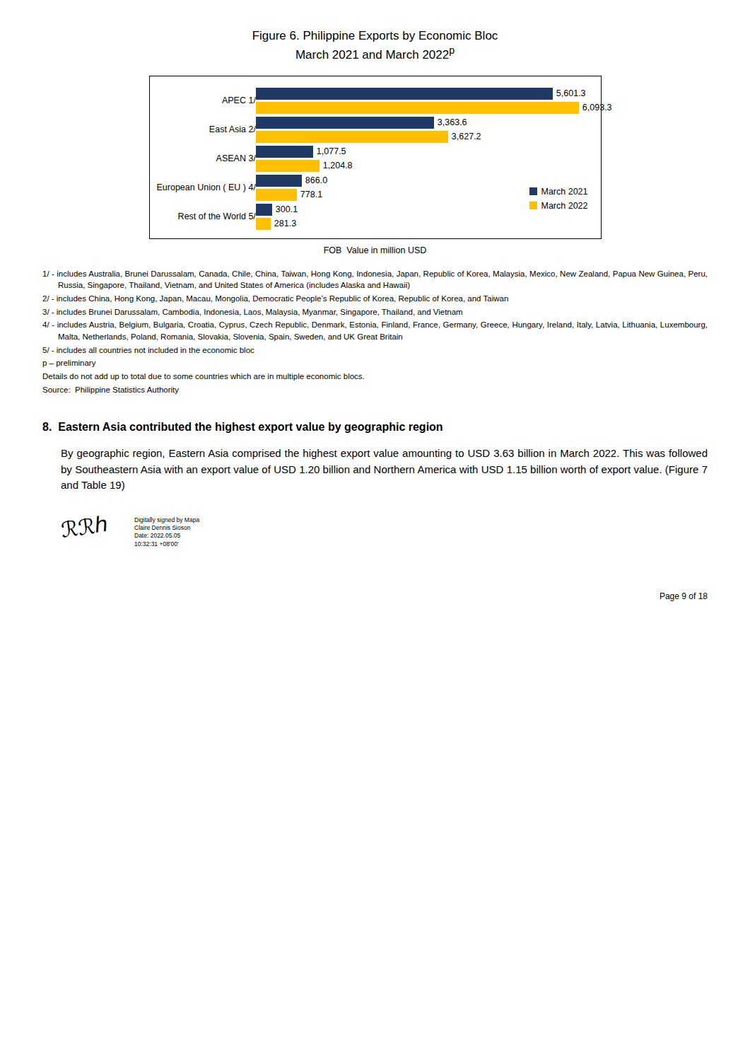Figure 6. Philippine Exports by Economic Bloc
March 2021 and March 2022p
| APEC 1/ | 5,601.3 6,093.3 |
| East Asia 2/ | 3,363.6 3,627.2 |
| ASEAN 3/ | 1,077.5 1,204.8 |
| European Union ( EU ) 4/ | 866.0 778.1 |
| Rest of the World 5/ | 300.1 281.3 |
March 2021
March 2022
FOB Value in million USD
1/ - includes Australia, Brunei Darussalam, Canada, Chile, China, Taiwan, Hong Kong, Indonesia, Japan, Republic of Korea, Malaysia, Mexico, New Zealand, Papua New Guinea, Peru, Russia, Singapore, Thailand, Vietnam, and United States of America (includes Alaska and Hawaii)
2/ - includes China, Hong Kong, Japan, Macau, Mongolia, Democratic People’s Republic of Korea, Republic of Korea, and Taiwan
3/ - includes Brunei Darussalam, Cambodia, Indonesia, Laos, Malaysia, Myanmar, Singapore, Thailand, and Vietnam
4/ - includes Austria, Belgium, Bulgaria, Croatia, Cyprus, Czech Republic, Denmark, Estonia, Finland, France, Germany, Greece, Hungary, Ireland, Italy, Latvia, Lithuania, Luxembourg, Malta, Netherlands, Poland, Romania, Slovakia, Slovenia, Spain, Sweden, and UK Great Britain
5/ - includes all countries not included in the economic bloc
p – preliminary
Details do not add up to total due to some countries which are in multiple economic blocs.
Source: Philippine Statistics Authority
8. Eastern Asia contributed the highest export value by geographic region
By geographic region, Eastern Asia comprised the highest export value amounting to USD 3.63 billion in March 2022. This was followed by Southeastern Asia with an export value of USD 1.20 billion and Northern America with USD 1.15 billion worth of export value. (Figure 7 and Table 19)
ℛℛℎ
Digitally signed by Mapa
Claire Dennis Sioson
Date: 2022.05.05
10:32:31 +08'00'
Page 9 of 18